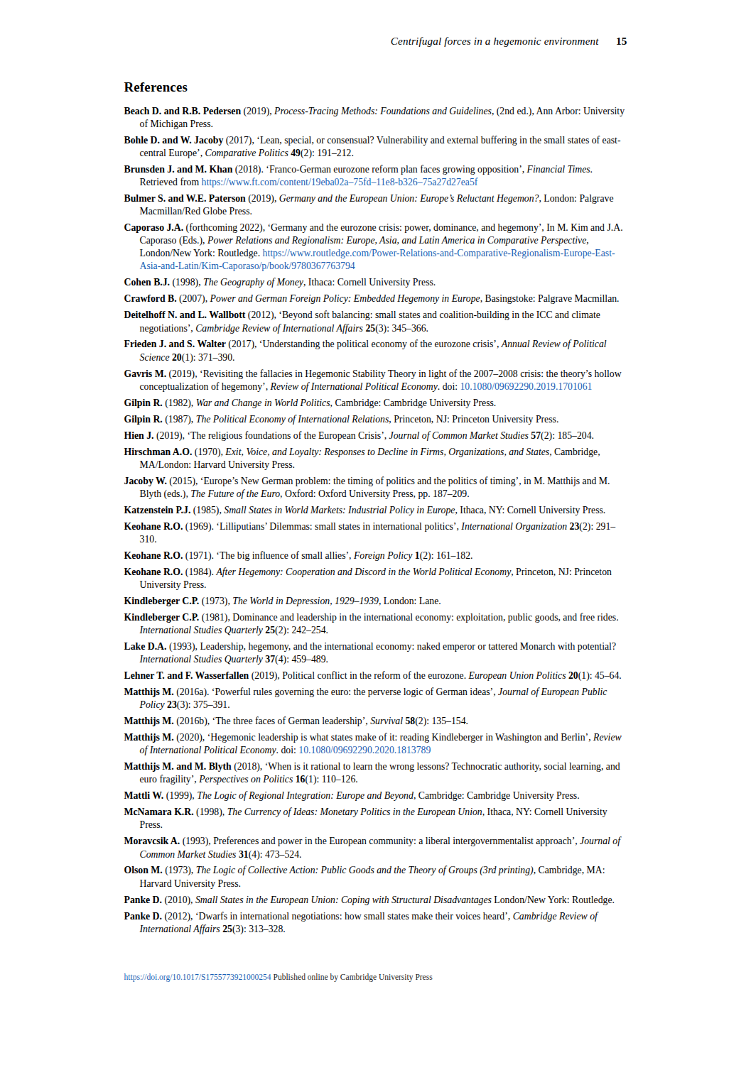Centrifugal forces in a hegemonic environment 15
References
Beach D. and R.B. Pedersen (2019), Process-Tracing Methods: Foundations and Guidelines, (2nd ed.), Ann Arbor: University of Michigan Press.
Bohle D. and W. Jacoby (2017), ‘Lean, special, or consensual? Vulnerability and external buffering in the small states of east-central Europe’, Comparative Politics 49(2): 191–212.
Brunsden J. and M. Khan (2018). ‘Franco-German eurozone reform plan faces growing opposition’, Financial Times. Retrieved from https://www.ft.com/content/19eba02a–75fd–11e8-b326–75a27d27ea5f
Bulmer S. and W.E. Paterson (2019), Germany and the European Union: Europe’s Reluctant Hegemon?, London: Palgrave Macmillan/Red Globe Press.
Caporaso J.A. (forthcoming 2022), ‘Germany and the eurozone crisis: power, dominance, and hegemony’, In M. Kim and J.A. Caporaso (Eds.), Power Relations and Regionalism: Europe, Asia, and Latin America in Comparative Perspective, London/New York: Routledge. https://www.routledge.com/Power-Relations-and-Comparative-Regionalism-Europe-East-Asia-and-Latin/Kim-Caporaso/p/book/9780367763794
Cohen B.J. (1998), The Geography of Money, Ithaca: Cornell University Press.
Crawford B. (2007), Power and German Foreign Policy: Embedded Hegemony in Europe, Basingstoke: Palgrave Macmillan.
Deitelhoff N. and L. Wallbott (2012), ‘Beyond soft balancing: small states and coalition-building in the ICC and climate negotiations’, Cambridge Review of International Affairs 25(3): 345–366.
Frieden J. and S. Walter (2017), ‘Understanding the political economy of the eurozone crisis’, Annual Review of Political Science 20(1): 371–390.
Gavris M. (2019), ‘Revisiting the fallacies in Hegemonic Stability Theory in light of the 2007–2008 crisis: the theory’s hollow conceptualization of hegemony’, Review of International Political Economy. doi: 10.1080/09692290.2019.1701061
Gilpin R. (1982), War and Change in World Politics, Cambridge: Cambridge University Press.
Gilpin R. (1987), The Political Economy of International Relations, Princeton, NJ: Princeton University Press.
Hien J. (2019), ‘The religious foundations of the European Crisis’, Journal of Common Market Studies 57(2): 185–204.
Hirschman A.O. (1970), Exit, Voice, and Loyalty: Responses to Decline in Firms, Organizations, and States, Cambridge, MA/London: Harvard University Press.
Jacoby W. (2015), ‘Europe’s New German problem: the timing of politics and the politics of timing’, in M. Matthijs and M. Blyth (eds.), The Future of the Euro, Oxford: Oxford University Press, pp. 187–209.
Katzenstein P.J. (1985), Small States in World Markets: Industrial Policy in Europe, Ithaca, NY: Cornell University Press.
Keohane R.O. (1969). ‘Lilliputians’ Dilemmas: small states in international politics’, International Organization 23(2): 291–310.
Keohane R.O. (1971). ‘The big influence of small allies’, Foreign Policy 1(2): 161–182.
Keohane R.O. (1984). After Hegemony: Cooperation and Discord in the World Political Economy, Princeton, NJ: Princeton University Press.
Kindleberger C.P. (1973), The World in Depression, 1929–1939, London: Lane.
Kindleberger C.P. (1981), Dominance and leadership in the international economy: exploitation, public goods, and free rides. International Studies Quarterly 25(2): 242–254.
Lake D.A. (1993), Leadership, hegemony, and the international economy: naked emperor or tattered Monarch with potential? International Studies Quarterly 37(4): 459–489.
Lehner T. and F. Wasserfallen (2019), Political conflict in the reform of the eurozone. European Union Politics 20(1): 45–64.
Matthijs M. (2016a). ‘Powerful rules governing the euro: the perverse logic of German ideas’, Journal of European Public Policy 23(3): 375–391.
Matthijs M. (2016b), ‘The three faces of German leadership’, Survival 58(2): 135–154.
Matthijs M. (2020), ‘Hegemonic leadership is what states make of it: reading Kindleberger in Washington and Berlin’, Review of International Political Economy. doi: 10.1080/09692290.2020.1813789
Matthijs M. and M. Blyth (2018), ‘When is it rational to learn the wrong lessons? Technocratic authority, social learning, and euro fragility’, Perspectives on Politics 16(1): 110–126.
Mattli W. (1999), The Logic of Regional Integration: Europe and Beyond, Cambridge: Cambridge University Press.
McNamara K.R. (1998), The Currency of Ideas: Monetary Politics in the European Union, Ithaca, NY: Cornell University Press.
Moravcsik A. (1993), Preferences and power in the European community: a liberal intergovernmentalist approach’, Journal of Common Market Studies 31(4): 473–524.
Olson M. (1973), The Logic of Collective Action: Public Goods and the Theory of Groups (3rd printing), Cambridge, MA: Harvard University Press.
Panke D. (2010), Small States in the European Union: Coping with Structural Disadvantages London/New York: Routledge.
Panke D. (2012), ‘Dwarfs in international negotiations: how small states make their voices heard’, Cambridge Review of International Affairs 25(3): 313–328.
https://doi.org/10.1017/S1755773921000254 Published online by Cambridge University Press